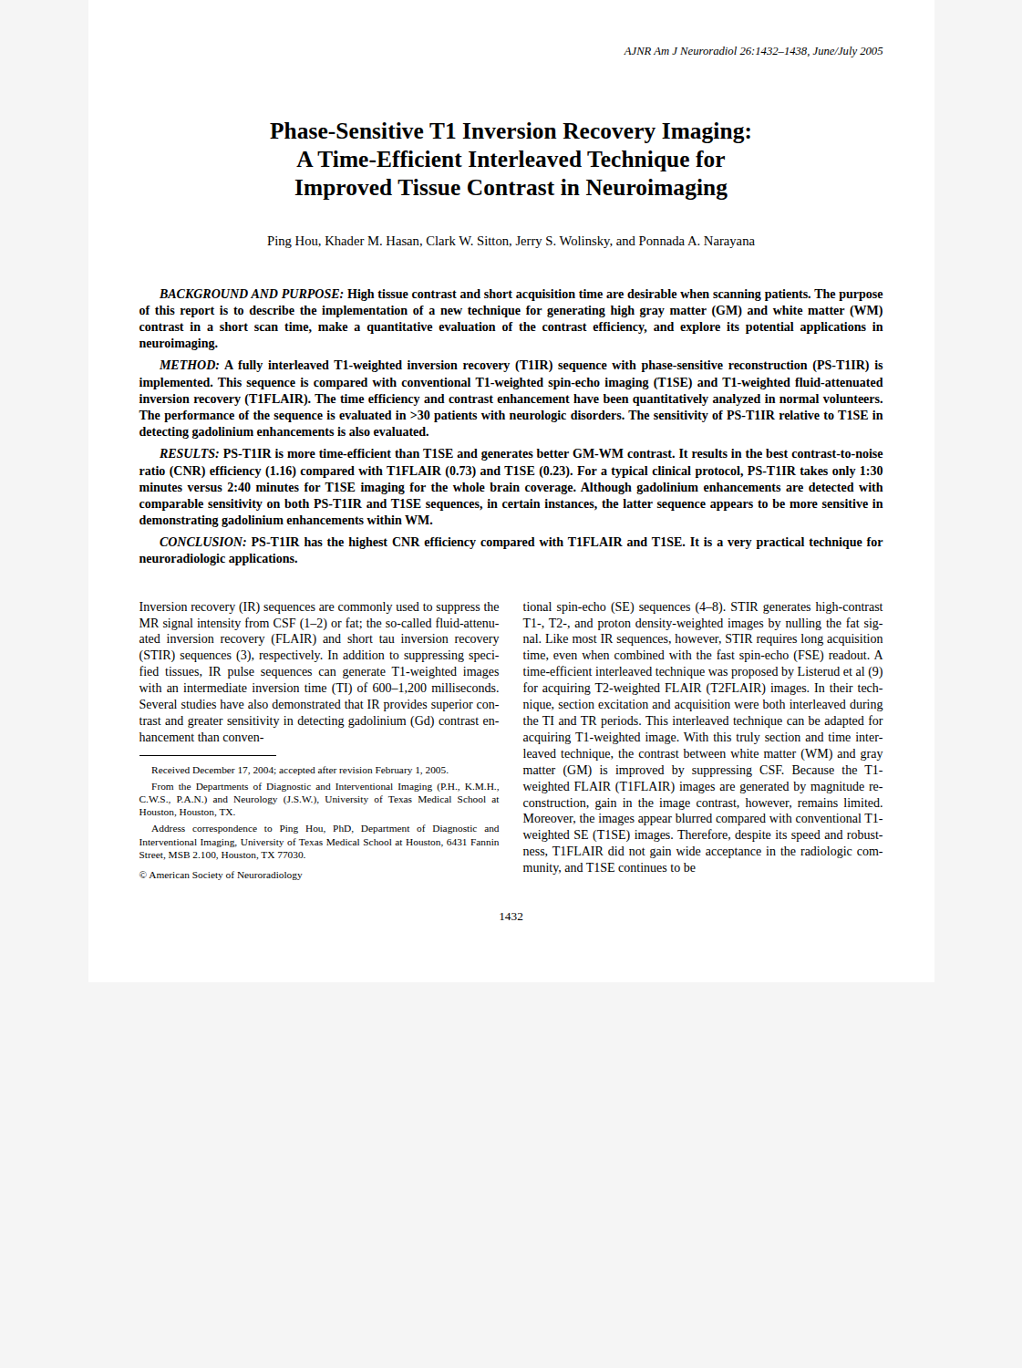AJNR Am J Neuroradiol 26:1432–1438, June/July 2005
Phase-Sensitive T1 Inversion Recovery Imaging:
A Time-Efficient Interleaved Technique for
Improved Tissue Contrast in Neuroimaging
Ping Hou, Khader M. Hasan, Clark W. Sitton, Jerry S. Wolinsky, and Ponnada A. Narayana
BACKGROUND AND PURPOSE: High tissue contrast and short acquisition time are desirable when scanning patients. The purpose of this report is to describe the implementation of a new technique for generating high gray matter (GM) and white matter (WM) contrast in a short scan time, make a quantitative evaluation of the contrast efficiency, and explore its potential applications in neuroimaging.
METHOD: A fully interleaved T1-weighted inversion recovery (T1IR) sequence with phase-sensitive reconstruction (PS-T1IR) is implemented. This sequence is compared with conventional T1-weighted spin-echo imaging (T1SE) and T1-weighted fluid-attenuated inversion recovery (T1FLAIR). The time efficiency and contrast enhancement have been quantitatively analyzed in normal volunteers. The performance of the sequence is evaluated in >30 patients with neurologic disorders. The sensitivity of PS-T1IR relative to T1SE in detecting gadolinium enhancements is also evaluated.
RESULTS: PS-T1IR is more time-efficient than T1SE and generates better GM-WM contrast. It results in the best contrast-to-noise ratio (CNR) efficiency (1.16) compared with T1FLAIR (0.73) and T1SE (0.23). For a typical clinical protocol, PS-T1IR takes only 1:30 minutes versus 2:40 minutes for T1SE imaging for the whole brain coverage. Although gadolinium enhancements are detected with comparable sensitivity on both PS-T1IR and T1SE sequences, in certain instances, the latter sequence appears to be more sensitive in demonstrating gadolinium enhancements within WM.
CONCLUSION: PS-T1IR has the highest CNR efficiency compared with T1FLAIR and T1SE. It is a very practical technique for neuroradiologic applications.
Inversion recovery (IR) sequences are commonly used to suppress the MR signal intensity from CSF (1–2) or fat; the so-called fluid-attenuated inversion recovery (FLAIR) and short tau inversion recovery (STIR) sequences (3), respectively. In addition to suppressing specified tissues, IR pulse sequences can generate T1-weighted images with an intermediate inversion time (TI) of 600–1,200 milliseconds. Several studies have also demonstrated that IR provides superior contrast and greater sensitivity in detecting gadolinium (Gd) contrast enhancement than conven-
Received December 17, 2004; accepted after revision February 1, 2005.
From the Departments of Diagnostic and Interventional Imaging (P.H., K.M.H., C.W.S., P.A.N.) and Neurology (J.S.W.), University of Texas Medical School at Houston, Houston, TX.
Address correspondence to Ping Hou, PhD, Department of Diagnostic and Interventional Imaging, University of Texas Medical School at Houston, 6431 Fannin Street, MSB 2.100, Houston, TX 77030.
© American Society of Neuroradiology
tional spin-echo (SE) sequences (4–8). STIR generates high-contrast T1-, T2-, and proton density-weighted images by nulling the fat signal. Like most IR sequences, however, STIR requires long acquisition time, even when combined with the fast spin-echo (FSE) readout. A time-efficient interleaved technique was proposed by Listerud et al (9) for acquiring T2-weighted FLAIR (T2FLAIR) images. In their technique, section excitation and acquisition were both interleaved during the TI and TR periods. This interleaved technique can be adapted for acquiring T1-weighted image. With this truly section and time interleaved technique, the contrast between white matter (WM) and gray matter (GM) is improved by suppressing CSF. Because the T1-weighted FLAIR (T1FLAIR) images are generated by magnitude reconstruction, gain in the image contrast, however, remains limited. Moreover, the images appear blurred compared with conventional T1-weighted SE (T1SE) images. Therefore, despite its speed and robustness, T1FLAIR did not gain wide acceptance in the radiologic community, and T1SE continues to be
1432